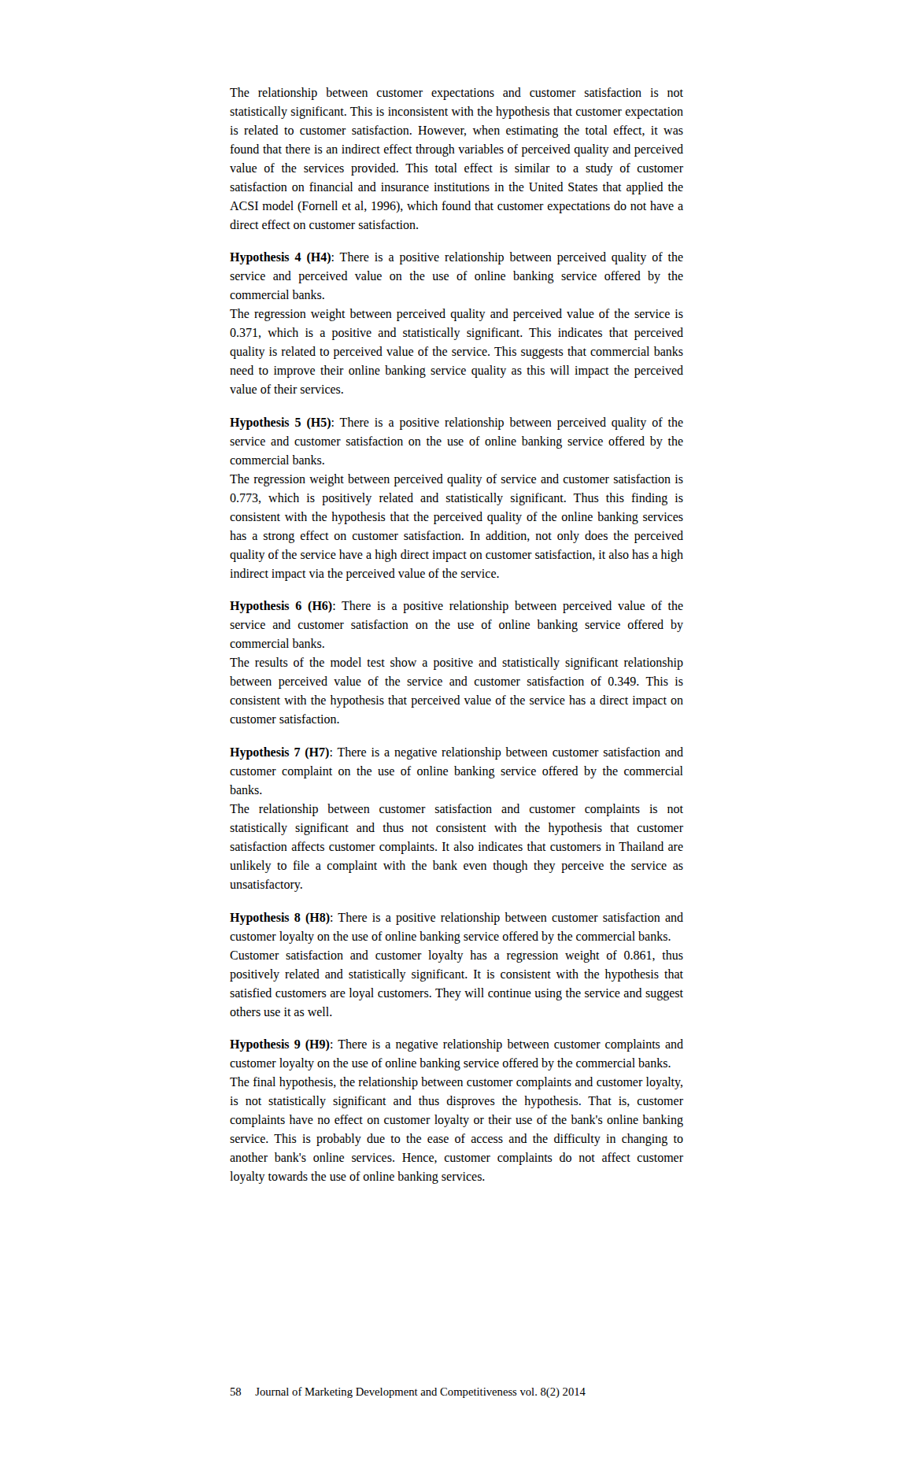The relationship between customer expectations and customer satisfaction is not statistically significant. This is inconsistent with the hypothesis that customer expectation is related to customer satisfaction. However, when estimating the total effect, it was found that there is an indirect effect through variables of perceived quality and perceived value of the services provided. This total effect is similar to a study of customer satisfaction on financial and insurance institutions in the United States that applied the ACSI model (Fornell et al, 1996), which found that customer expectations do not have a direct effect on customer satisfaction.
Hypothesis 4 (H4): There is a positive relationship between perceived quality of the service and perceived value on the use of online banking service offered by the commercial banks.
The regression weight between perceived quality and perceived value of the service is 0.371, which is a positive and statistically significant. This indicates that perceived quality is related to perceived value of the service. This suggests that commercial banks need to improve their online banking service quality as this will impact the perceived value of their services.
Hypothesis 5 (H5): There is a positive relationship between perceived quality of the service and customer satisfaction on the use of online banking service offered by the commercial banks.
The regression weight between perceived quality of service and customer satisfaction is 0.773, which is positively related and statistically significant. Thus this finding is consistent with the hypothesis that the perceived quality of the online banking services has a strong effect on customer satisfaction. In addition, not only does the perceived quality of the service have a high direct impact on customer satisfaction, it also has a high indirect impact via the perceived value of the service.
Hypothesis 6 (H6): There is a positive relationship between perceived value of the service and customer satisfaction on the use of online banking service offered by commercial banks.
The results of the model test show a positive and statistically significant relationship between perceived value of the service and customer satisfaction of 0.349. This is consistent with the hypothesis that perceived value of the service has a direct impact on customer satisfaction.
Hypothesis 7 (H7): There is a negative relationship between customer satisfaction and customer complaint on the use of online banking service offered by the commercial banks.
The relationship between customer satisfaction and customer complaints is not statistically significant and thus not consistent with the hypothesis that customer satisfaction affects customer complaints. It also indicates that customers in Thailand are unlikely to file a complaint with the bank even though they perceive the service as unsatisfactory.
Hypothesis 8 (H8): There is a positive relationship between customer satisfaction and customer loyalty on the use of online banking service offered by the commercial banks.
Customer satisfaction and customer loyalty has a regression weight of 0.861, thus positively related and statistically significant. It is consistent with the hypothesis that satisfied customers are loyal customers. They will continue using the service and suggest others use it as well.
Hypothesis 9 (H9): There is a negative relationship between customer complaints and customer loyalty on the use of online banking service offered by the commercial banks.
The final hypothesis, the relationship between customer complaints and customer loyalty, is not statistically significant and thus disproves the hypothesis. That is, customer complaints have no effect on customer loyalty or their use of the bank's online banking service. This is probably due to the ease of access and the difficulty in changing to another bank's online services. Hence, customer complaints do not affect customer loyalty towards the use of online banking services.
58 Journal of Marketing Development and Competitiveness vol. 8(2) 2014